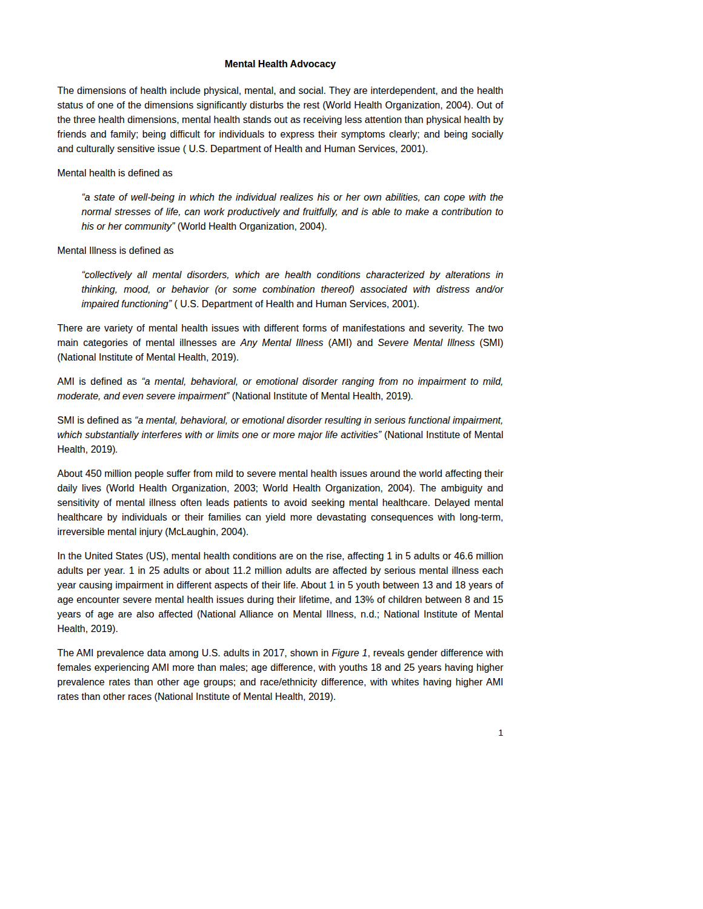Mental Health Advocacy
The dimensions of health include physical, mental, and social. They are interdependent, and the health status of one of the dimensions significantly disturbs the rest (World Health Organization, 2004). Out of the three health dimensions, mental health stands out as receiving less attention than physical health by friends and family; being difficult for individuals to express their symptoms clearly; and being socially and culturally sensitive issue ( U.S. Department of Health and Human Services, 2001).
Mental health is defined as
“a state of well-being in which the individual realizes his or her own abilities, can cope with the normal stresses of life, can work productively and fruitfully, and is able to make a contribution to his or her community” (World Health Organization, 2004).
Mental Illness is defined as
“collectively all mental disorders, which are health conditions characterized by alterations in thinking, mood, or behavior (or some combination thereof) associated with distress and/or impaired functioning” ( U.S. Department of Health and Human Services, 2001).
There are variety of mental health issues with different forms of manifestations and severity. The two main categories of mental illnesses are Any Mental Illness (AMI) and Severe Mental Illness (SMI) (National Institute of Mental Health, 2019).
AMI is defined as “a mental, behavioral, or emotional disorder ranging from no impairment to mild, moderate, and even severe impairment” (National Institute of Mental Health, 2019).
SMI is defined as “a mental, behavioral, or emotional disorder resulting in serious functional impairment, which substantially interferes with or limits one or more major life activities” (National Institute of Mental Health, 2019).
About 450 million people suffer from mild to severe mental health issues around the world affecting their daily lives (World Health Organization, 2003; World Health Organization, 2004). The ambiguity and sensitivity of mental illness often leads patients to avoid seeking mental healthcare. Delayed mental healthcare by individuals or their families can yield more devastating consequences with long-term, irreversible mental injury (McLaughin, 2004).
In the United States (US), mental health conditions are on the rise, affecting 1 in 5 adults or 46.6 million adults per year. 1 in 25 adults or about 11.2 million adults are affected by serious mental illness each year causing impairment in different aspects of their life. About 1 in 5 youth between 13 and 18 years of age encounter severe mental health issues during their lifetime, and 13% of children between 8 and 15 years of age are also affected (National Alliance on Mental Illness, n.d.; National Institute of Mental Health, 2019).
The AMI prevalence data among U.S. adults in 2017, shown in Figure 1, reveals gender difference with females experiencing AMI more than males; age difference, with youths 18 and 25 years having higher prevalence rates than other age groups; and race/ethnicity difference, with whites having higher AMI rates than other races (National Institute of Mental Health, 2019).
1